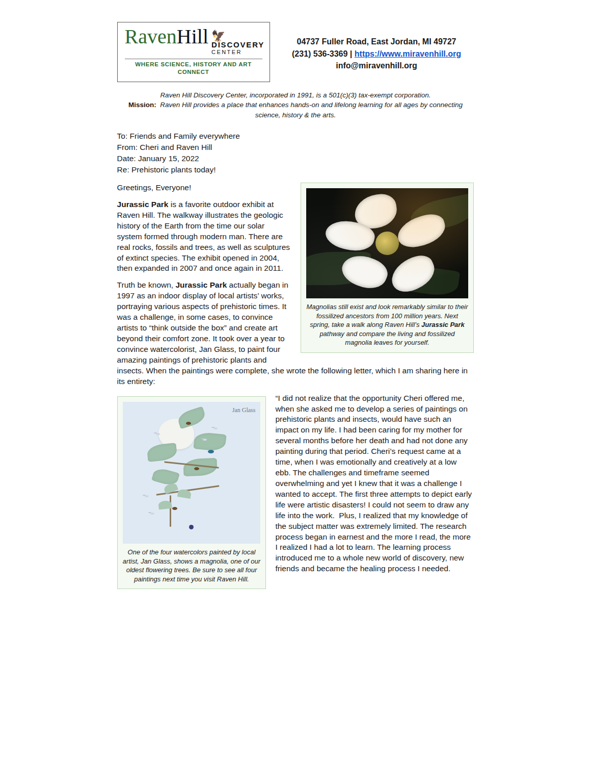RavenHill
🦅
DISCOVERY
CENTER
WHERE SCIENCE, HISTORY AND ART CONNECT
04737 Fuller Road, East Jordan, MI 49727
(231) 536-3369 | https://www.miravenhill.org
info@miravenhill.org
Raven Hill Discovery Center, incorporated in 1991, is a 501(c)(3) tax-exempt corporation.
Mission: Raven Hill provides a place that enhances hands-on and lifelong learning for all ages by connecting science, history & the arts.
To: Friends and Family everywhere
From: Cheri and Raven Hill
Date: January 15, 2022
Re: Prehistoric plants today!
Magnolias still exist and look remarkably similar to their fossilized ancestors from 100 million years. Next spring, take a walk along Raven Hill’s Jurassic Park pathway and compare the living and fossilized magnolia leaves for yourself.
Greetings, Everyone!
Jurassic Park is a favorite outdoor exhibit at Raven Hill. The walkway illustrates the geologic history of the Earth from the time our solar system formed through modern man. There are real rocks, fossils and trees, as well as sculptures of extinct species. The exhibit opened in 2004, then expanded in 2007 and once again in 2011.
Truth be known, Jurassic Park actually began in 1997 as an indoor display of local artists’ works, portraying various aspects of prehistoric times. It was a challenge, in some cases, to convince artists to “think outside the box” and create art beyond their comfort zone. It took over a year to convince watercolorist, Jan Glass, to paint four amazing paintings of prehistoric plants and insects. When the paintings were complete, she wrote the following letter, which I am sharing here in its entirety:
Jan Glass
One of the four watercolors painted by local artist, Jan Glass, shows a magnolia, one of our oldest flowering trees. Be sure to see all four paintings next time you visit Raven Hill.
“I did not realize that the opportunity Cheri offered me, when she asked me to develop a series of paintings on prehistoric plants and insects, would have such an impact on my life. I had been caring for my mother for several months before her death and had not done any painting during that period. Cheri’s request came at a time, when I was emotionally and creatively at a low ebb. The challenges and timeframe seemed overwhelming and yet I knew that it was a challenge I wanted to accept. The first three attempts to depict early life were artistic disasters! I could not seem to draw any life into the work. Plus, I realized that my knowledge of the subject matter was extremely limited. The research process began in earnest and the more I read, the more I realized I had a lot to learn. The learning process introduced me to a whole new world of discovery, new friends and became the healing process I needed.